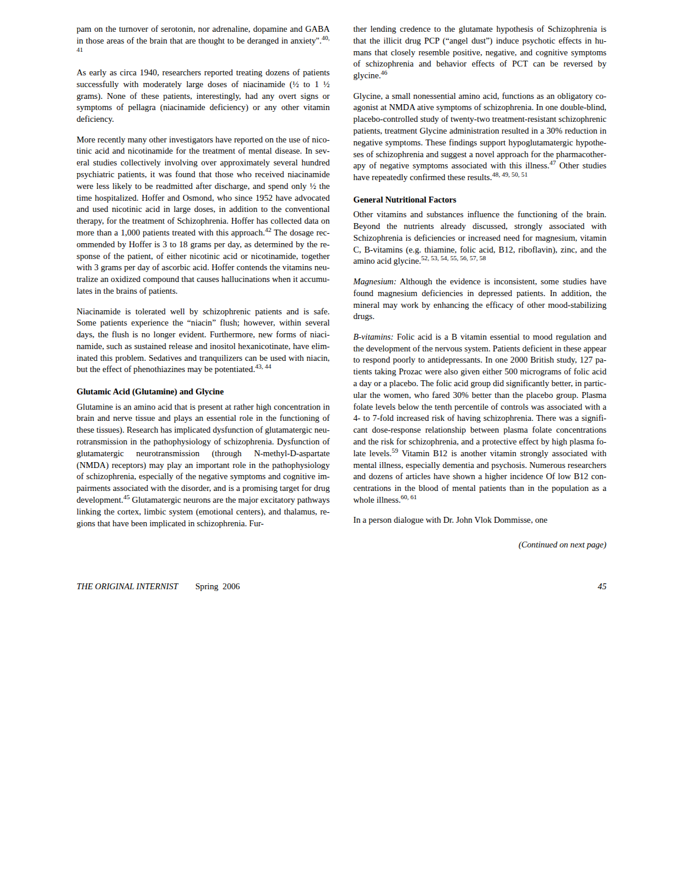pam on the turnover of serotonin, nor adrenaline, dopamine and GABA in those areas of the brain that are thought to be deranged in anxiety".40, 41
As early as circa 1940, researchers reported treating dozens of patients successfully with moderately large doses of niacinamide (½ to 1 ½ grams). None of these patients, interestingly, had any overt signs or symptoms of pellagra (niacinamide deficiency) or any other vitamin deficiency.
More recently many other investigators have reported on the use of nicotinic acid and nicotinamide for the treatment of mental disease. In several studies collectively involving over approximately several hundred psychiatric patients, it was found that those who received niacinamide were less likely to be readmitted after discharge, and spend only ½ the time hospitalized. Hoffer and Osmond, who since 1952 have advocated and used nicotinic acid in large doses, in addition to the conventional therapy, for the treatment of Schizophrenia. Hoffer has collected data on more than a 1,000 patients treated with this approach.42 The dosage recommended by Hoffer is 3 to 18 grams per day, as determined by the response of the patient, of either nicotinic acid or nicotinamide, together with 3 grams per day of ascorbic acid. Hoffer contends the vitamins neutralize an oxidized compound that causes hallucinations when it accumulates in the brains of patients.
Niacinamide is tolerated well by schizophrenic patients and is safe. Some patients experience the “niacin” flush; however, within several days, the flush is no longer evident. Furthermore, new forms of niacinamide, such as sustained release and inositol hexanicotinate, have eliminated this problem. Sedatives and tranquilizers can be used with niacin, but the effect of phenothiazines may be potentiated.43, 44
Glutamic Acid (Glutamine) and Glycine
Glutamine is an amino acid that is present at rather high concentration in brain and nerve tissue and plays an essential role in the functioning of these tissues). Research has implicated dysfunction of glutamatergic neurotransmission in the pathophysiology of schizophrenia. Dysfunction of glutamatergic neurotransmission (through N-methyl-D-aspartate (NMDA) receptors) may play an important role in the pathophysiology of schizophrenia, especially of the negative symptoms and cognitive impairments associated with the disorder, and is a promising target for drug development.45 Glutamatergic neurons are the major excitatory pathways linking the cortex, limbic system (emotional centers), and thalamus, regions that have been implicated in schizophrenia. Fur-
ther lending credence to the glutamate hypothesis of Schizophrenia is that the illicit drug PCP (“angel dust”) induce psychotic effects in humans that closely resemble positive, negative, and cognitive symptoms of schizophrenia and behavior effects of PCT can be reversed by glycine.46
Glycine, a small nonessential amino acid, functions as an obligatory coagonist at NMDA ative symptoms of schizophrenia. In one double-blind, placebo-controlled study of twenty-two treatment-resistant schizophrenic patients, treatment Glycine administration resulted in a 30% reduction in negative symptoms. These findings support hypoglutamatergic hypotheses of schizophrenia and suggest a novel approach for the pharmacotherapy of negative symptoms associated with this illness.47 Other studies have repeatedly confirmed these results.48, 49, 50, 51
General Nutritional Factors
Other vitamins and substances influence the functioning of the brain. Beyond the nutrients already discussed, strongly associated with Schizophrenia is deficiencies or increased need for magnesium, vitamin C, B-vitamins (e.g. thiamine, folic acid, B12, riboflavin), zinc, and the amino acid glycine.52, 53, 54, 55, 56, 57, 58
Magnesium: Although the evidence is inconsistent, some studies have found magnesium deficiencies in depressed patients. In addition, the mineral may work by enhancing the efficacy of other mood-stabilizing drugs.
B-vitamins: Folic acid is a B vitamin essential to mood regulation and the development of the nervous system. Patients deficient in these appear to respond poorly to antidepressants. In one 2000 British study, 127 patients taking Prozac were also given either 500 micrograms of folic acid a day or a placebo. The folic acid group did significantly better, in particular the women, who fared 30% better than the placebo group. Plasma folate levels below the tenth percentile of controls was associated with a 4- to 7-fold increased risk of having schizophrenia. There was a significant dose-response relationship between plasma folate concentrations and the risk for schizophrenia, and a protective effect by high plasma folate levels.59 Vitamin B12 is another vitamin strongly associated with mental illness, especially dementia and psychosis. Numerous researchers and dozens of articles have shown a higher incidence Of low B12 concentrations in the blood of mental patients than in the population as a whole illness.60, 61
In a person dialogue with Dr. John Vlok Dommisse, one
(Continued on next page)
THE ORIGINAL INTERNIST Spring 2006
45